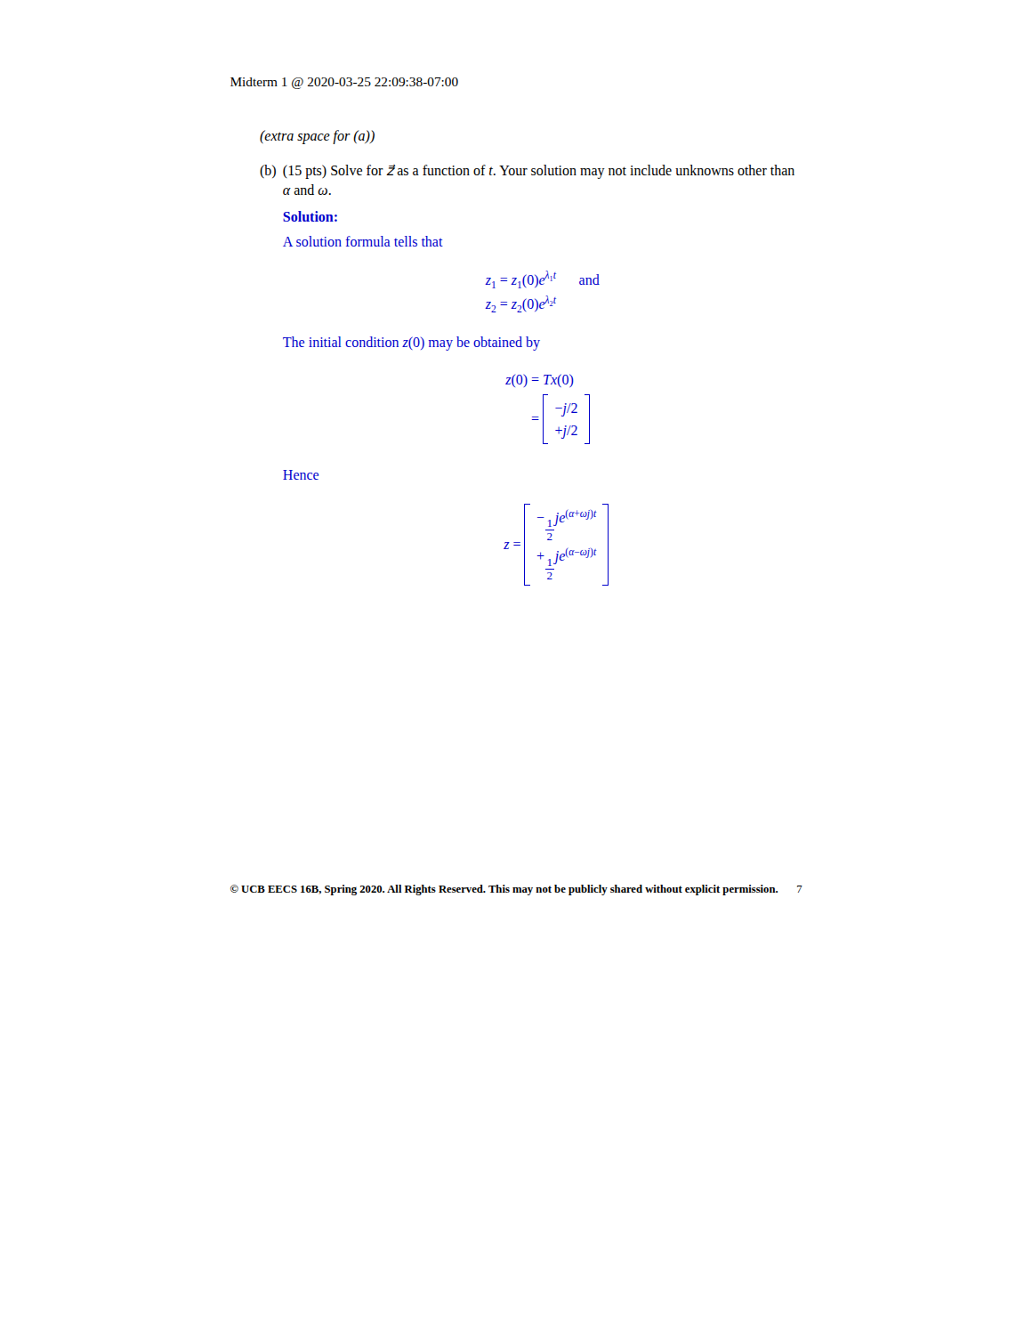Midterm 1 @ 2020-03-25 22:09:38-07:00
(extra space for (a))
(b)
(15 pts) Solve for z⃗ as a function of t. Your solution may not include unknowns other than α and ω.
Solution:
A solution formula tells that
z1 = z1(0)eλ1tand
z2 = z2(0)eλ2t
The initial condition z(0) may be obtained by
z(0) = Tx(0)
=
−j/2
+j/2
Hence
z =
−12 je(α+ωj)t
+12 je(α−ωj)t
© UCB EECS 16B, Spring 2020. All Rights Reserved. This may not be publicly shared without explicit permission. 7